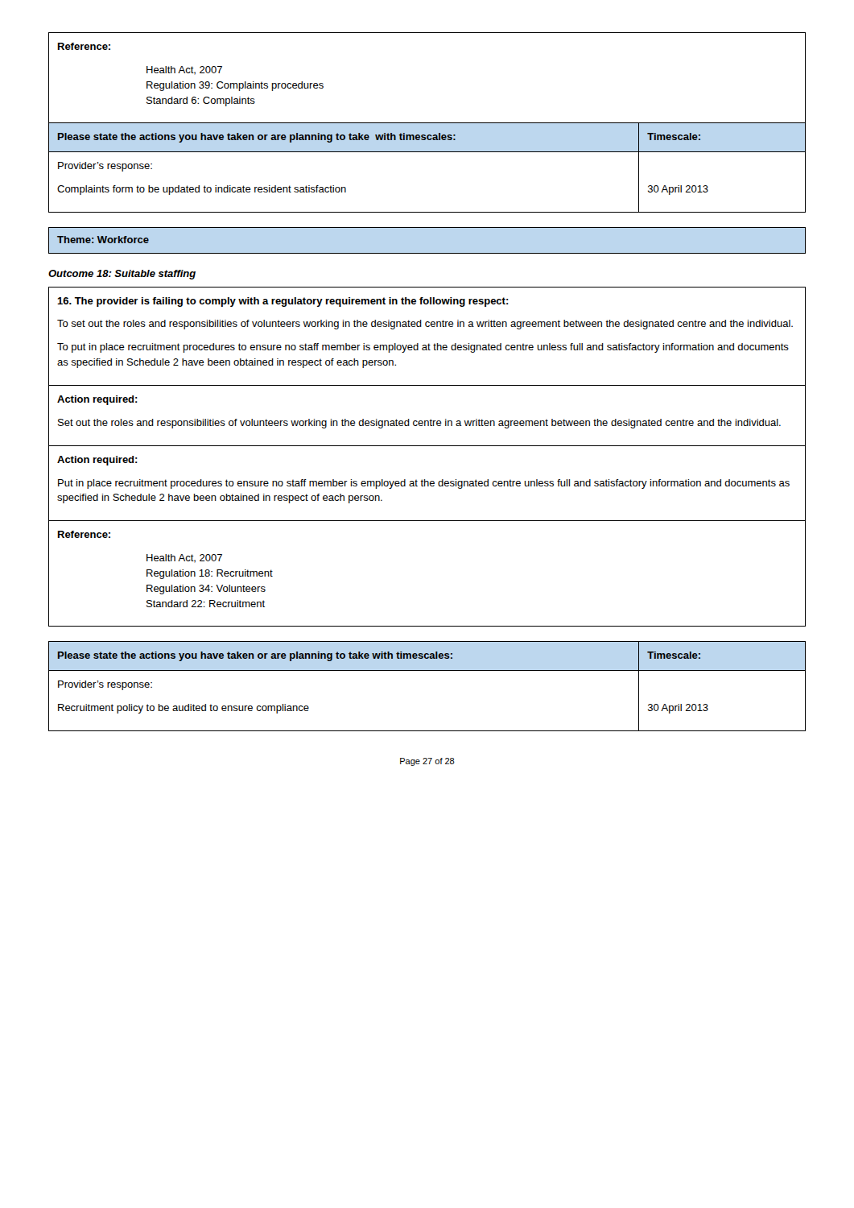| Reference: Health Act, 2007 Regulation 39: Complaints procedures Standard 6: Complaints |
| Please state the actions you have taken or are planning to take with timescales: | Timescale: |
| Provider’s response: Complaints form to be updated to indicate resident satisfaction | 30 April 2013 |
Theme: Workforce
Outcome 18: Suitable staffing
| 16. The provider is failing to comply with a regulatory requirement in the following respect: To set out the roles and responsibilities of volunteers working in the designated centre in a written agreement between the designated centre and the individual. To put in place recruitment procedures to ensure no staff member is employed at the designated centre unless full and satisfactory information and documents as specified in Schedule 2 have been obtained in respect of each person. |
| Action required: Set out the roles and responsibilities of volunteers working in the designated centre in a written agreement between the designated centre and the individual. |
| Action required: Put in place recruitment procedures to ensure no staff member is employed at the designated centre unless full and satisfactory information and documents as specified in Schedule 2 have been obtained in respect of each person. |
| Reference: Health Act, 2007 Regulation 18: Recruitment Regulation 34: Volunteers Standard 22: Recruitment |
| Please state the actions you have taken or are planning to take with timescales: | Timescale: |
| Provider’s response: Recruitment policy to be audited to ensure compliance | 30 April 2013 |
Page 27 of 28